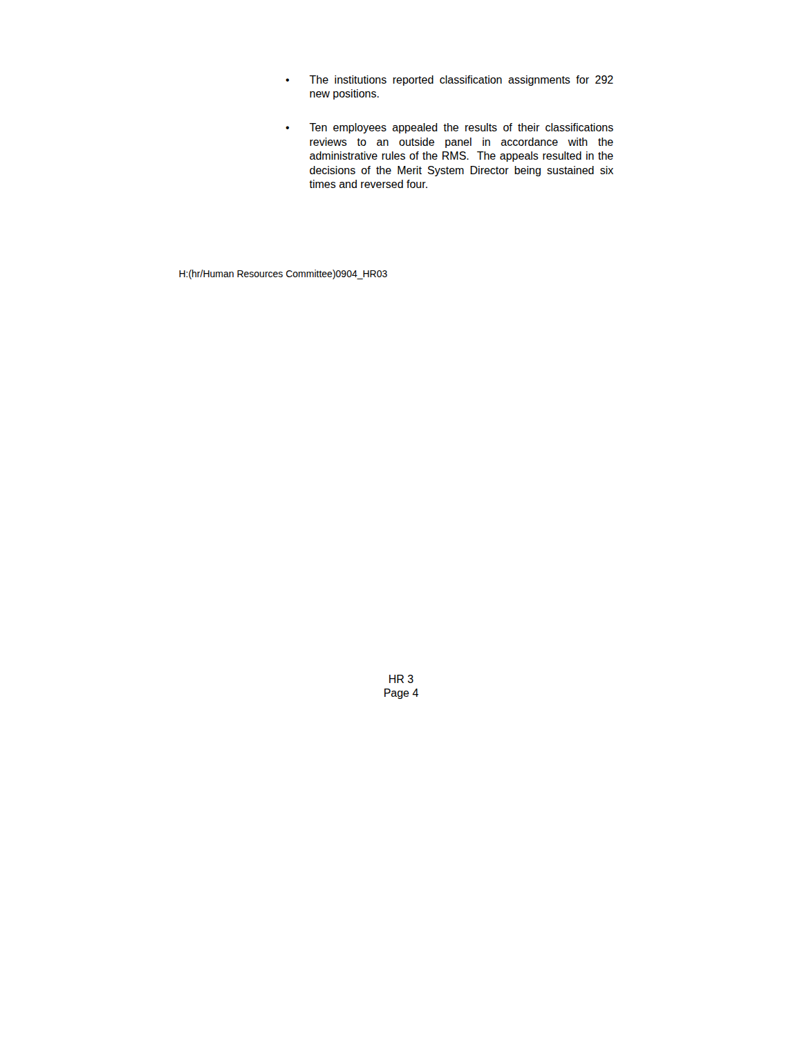The institutions reported classification assignments for 292 new positions.
Ten employees appealed the results of their classifications reviews to an outside panel in accordance with the administrative rules of the RMS. The appeals resulted in the decisions of the Merit System Director being sustained six times and reversed four.
H:(hr/Human Resources Committee)0904_HR03
HR 3
Page 4